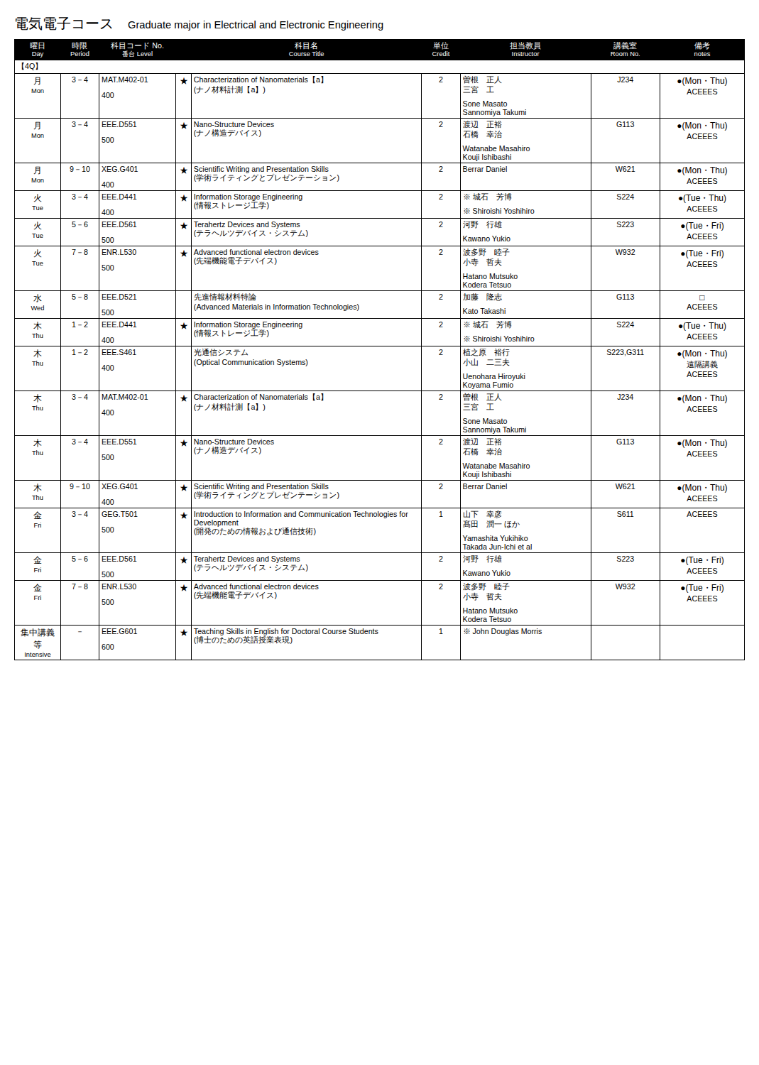電気電子コースGraduate major in Electrical and Electronic Engineering
| 曜日 Day | 時限 Period | 科目コード No. 番台 Level | | 科目名 Course Title | 単位 Credit | 担当教員 Instructor | 講義室 Room No. | 備考 notes |
| --- | --- | --- | --- | --- | --- | --- | --- | --- |
| 【4Q】 |
| 月 Mon | 3－4 | MAT.M402-01 400 | ★ | Characterization of Nanomaterials【a】 (ナノ材料計測【a】) | 2 | 曽根 正人 三宮 工 Sone Masato Sannomiya Takumi | J234 | ●(Mon・Thu) ACEEES |
| 月 Mon | 3－4 | EEE.D551 500 | ★ | Nano-Structure Devices (ナノ構造デバイス) | 2 | 渡辺 正裕 石橋 幸治 Watanabe Masahiro Kouji Ishibashi | G113 | ●(Mon・Thu) ACEEES |
| 月 Mon | 9－10 | XEG.G401 400 | ★ | Scientific Writing and Presentation Skills (学術ライティングとプレゼンテーション) | 2 | Berrar Daniel | W621 | ●(Mon・Thu) ACEEES |
| 火 Tue | 3－4 | EEE.D441 400 | ★ | Information Storage Engineering (情報ストレージ工学) | 2 | ※ 城石 芳博 ※ Shiroishi Yoshihiro | S224 | ●(Tue・Thu) ACEEES |
| 火 Tue | 5－6 | EEE.D561 500 | ★ | Terahertz Devices and Systems (テラヘルツデバイス・システム) | 2 | 河野 行雄 Kawano Yukio | S223 | ●(Tue・Fri) ACEEES |
| 火 Tue | 7－8 | ENR.L530 500 | ★ | Advanced functional electron devices (先端機能電子デバイス) | 2 | 波多野 睦子 小寺 哲夫 Hatano Mutsuko Kodera Tetsuo | W932 | ●(Tue・Fri) ACEEES |
| 水 Wed | 5－8 | EEE.D521 500 | | 先進情報材料特論 (Advanced Materials in Information Technologies) | 2 | 加藤 隆志 Kato Takashi | G113 | □ ACEEES |
| 木 Thu | 1－2 | EEE.D441 400 | ★ | Information Storage Engineering (情報ストレージ工学) | 2 | ※ 城石 芳博 ※ Shiroishi Yoshihiro | S224 | ●(Tue・Thu) ACEEES |
| 木 Thu | 1－2 | EEE.S461 400 | | 光通信システム (Optical Communication Systems) | 2 | 植之原 裕行 小山 二三夫 Uenohara Hiroyuki Koyama Fumio | S223,G311 | ●(Mon・Thu) 遠隔講義 ACEEES |
| 木 Thu | 3－4 | MAT.M402-01 400 | ★ | Characterization of Nanomaterials【a】 (ナノ材料計測【a】) | 2 | 曽根 正人 三宮 工 Sone Masato Sannomiya Takumi | J234 | ●(Mon・Thu) ACEEES |
| 木 Thu | 3－4 | EEE.D551 500 | ★ | Nano-Structure Devices (ナノ構造デバイス) | 2 | 渡辺 正裕 石橋 幸治 Watanabe Masahiro Kouji Ishibashi | G113 | ●(Mon・Thu) ACEEES |
| 木 Thu | 9－10 | XEG.G401 400 | ★ | Scientific Writing and Presentation Skills (学術ライティングとプレゼンテーション) | 2 | Berrar Daniel | W621 | ●(Mon・Thu) ACEEES |
| 金 Fri | 3－4 | GEG.T501 500 | ★ | Introduction to Information and Communication Technologies for Development (開発のための情報および通信技術) | 1 | 山下 幸彦 髙田 潤一 ほか Yamashita Yukihiko Takada Jun-Ichi et al | S611 | ACEEES |
| 金 Fri | 5－6 | EEE.D561 500 | ★ | Terahertz Devices and Systems (テラヘルツデバイス・システム) | 2 | 河野 行雄 Kawano Yukio | S223 | ●(Tue・Fri) ACEEES |
| 金 Fri | 7－8 | ENR.L530 500 | ★ | Advanced functional electron devices (先端機能電子デバイス) | 2 | 波多野 睦子 小寺 哲夫 Hatano Mutsuko Kodera Tetsuo | W932 | ●(Tue・Fri) ACEEES |
| 集中講義 等 Intensive | － | EEE.G601 600 | ★ | Teaching Skills in English for Doctoral Course Students (博士のための英語授業表現) | 1 | ※ John Douglas Morris | | |